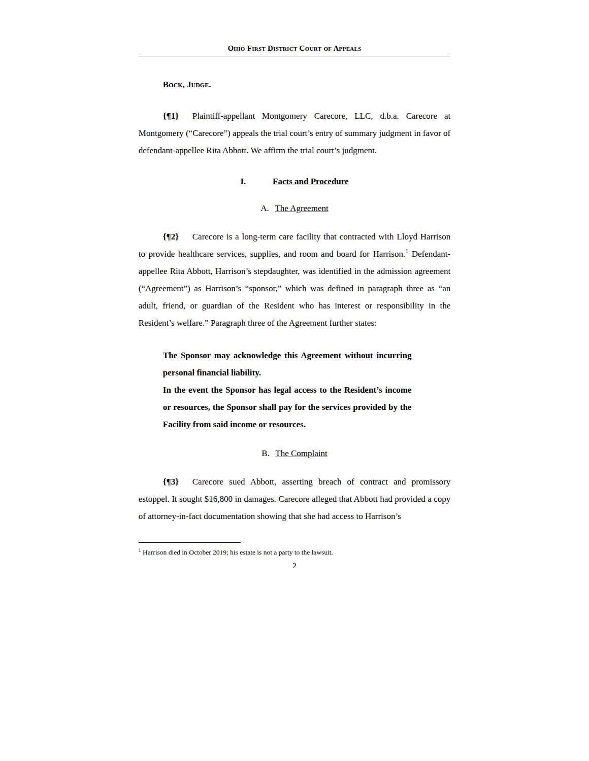Ohio First District Court of Appeals
Bock, Judge.
{¶1} Plaintiff-appellant Montgomery Carecore, LLC, d.b.a. Carecore at Montgomery (“Carecore”) appeals the trial court’s entry of summary judgment in favor of defendant-appellee Rita Abbott. We affirm the trial court’s judgment.
I. Facts and Procedure
A. The Agreement
{¶2} Carecore is a long-term care facility that contracted with Lloyd Harrison to provide healthcare services, supplies, and room and board for Harrison.1 Defendant-appellee Rita Abbott, Harrison’s stepdaughter, was identified in the admission agreement (“Agreement”) as Harrison’s “sponsor,” which was defined in paragraph three as “an adult, friend, or guardian of the Resident who has interest or responsibility in the Resident’s welfare.” Paragraph three of the Agreement further states:
The Sponsor may acknowledge this Agreement without incurring personal financial liability.
In the event the Sponsor has legal access to the Resident’s income or resources, the Sponsor shall pay for the services provided by the Facility from said income or resources.
B. The Complaint
{¶3} Carecore sued Abbott, asserting breach of contract and promissory estoppel. It sought $16,800 in damages. Carecore alleged that Abbott had provided a copy of attorney-in-fact documentation showing that she had access to Harrison’s
1 Harrison died in October 2019; his estate is not a party to the lawsuit.
2